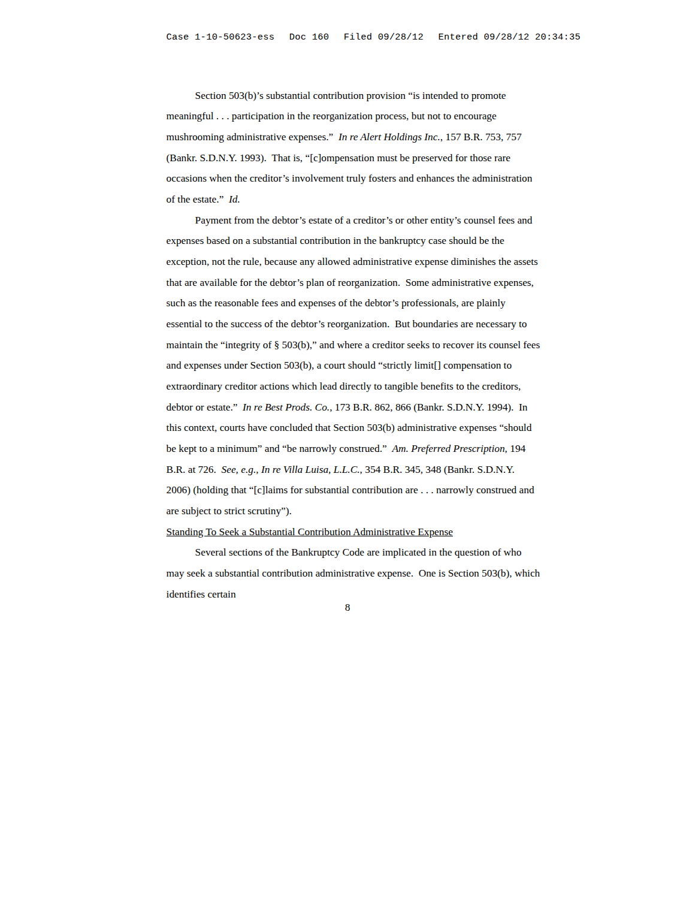Case 1-10-50623-ess Doc 160 Filed 09/28/12 Entered 09/28/12 20:34:35
Section 503(b)’s substantial contribution provision “is intended to promote meaningful . . . participation in the reorganization process, but not to encourage mushrooming administrative expenses.” In re Alert Holdings Inc., 157 B.R. 753, 757 (Bankr. S.D.N.Y. 1993). That is, “[c]ompensation must be preserved for those rare occasions when the creditor’s involvement truly fosters and enhances the administration of the estate.” Id.
Payment from the debtor’s estate of a creditor’s or other entity’s counsel fees and expenses based on a substantial contribution in the bankruptcy case should be the exception, not the rule, because any allowed administrative expense diminishes the assets that are available for the debtor’s plan of reorganization. Some administrative expenses, such as the reasonable fees and expenses of the debtor’s professionals, are plainly essential to the success of the debtor’s reorganization. But boundaries are necessary to maintain the “integrity of § 503(b),” and where a creditor seeks to recover its counsel fees and expenses under Section 503(b), a court should “strictly limit[] compensation to extraordinary creditor actions which lead directly to tangible benefits to the creditors, debtor or estate.” In re Best Prods. Co., 173 B.R. 862, 866 (Bankr. S.D.N.Y. 1994). In this context, courts have concluded that Section 503(b) administrative expenses “should be kept to a minimum” and “be narrowly construed.” Am. Preferred Prescription, 194 B.R. at 726. See, e.g., In re Villa Luisa, L.L.C., 354 B.R. 345, 348 (Bankr. S.D.N.Y. 2006) (holding that “[c]laims for substantial contribution are . . . narrowly construed and are subject to strict scrutiny”).
Standing To Seek a Substantial Contribution Administrative Expense
Several sections of the Bankruptcy Code are implicated in the question of who may seek a substantial contribution administrative expense. One is Section 503(b), which identifies certain
8